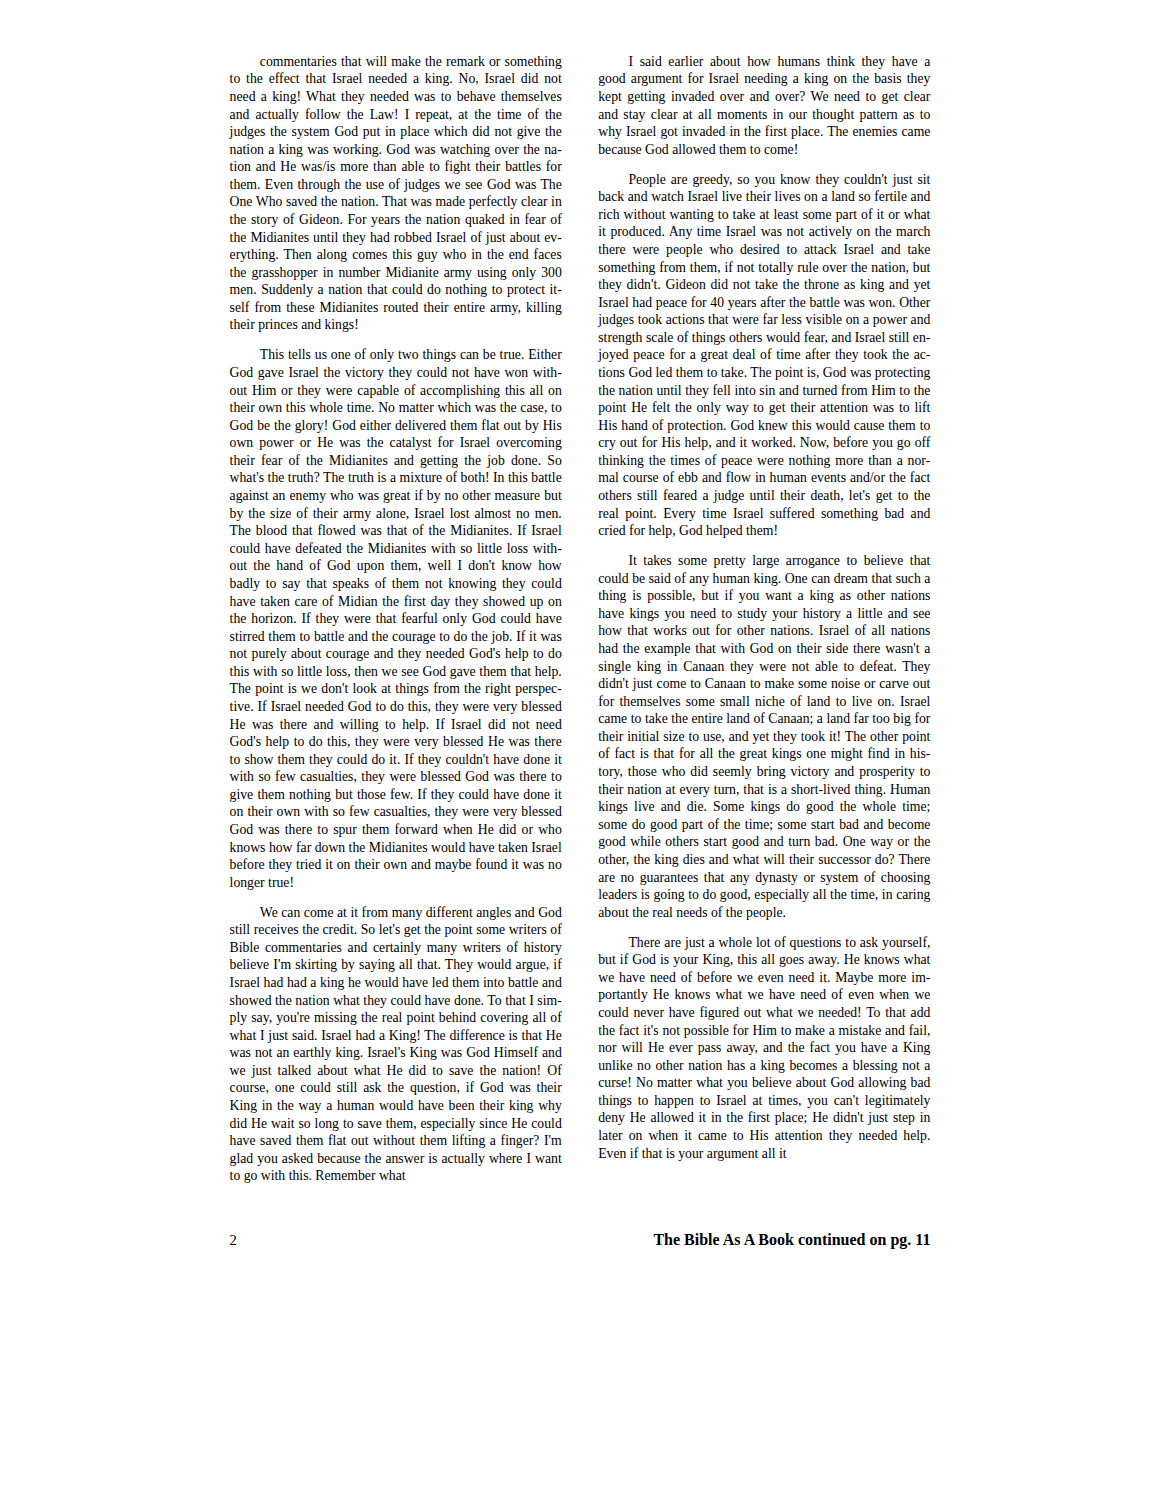commentaries that will make the remark or something to the effect that Israel needed a king. No, Israel did not need a king! What they needed was to behave themselves and actually follow the Law! I repeat, at the time of the judges the system God put in place which did not give the nation a king was working. God was watching over the nation and He was/is more than able to fight their battles for them. Even through the use of judges we see God was The One Who saved the nation. That was made perfectly clear in the story of Gideon. For years the nation quaked in fear of the Midianites until they had robbed Israel of just about everything. Then along comes this guy who in the end faces the grasshopper in number Midianite army using only 300 men. Suddenly a nation that could do nothing to protect itself from these Midianites routed their entire army, killing their princes and kings!
This tells us one of only two things can be true. Either God gave Israel the victory they could not have won without Him or they were capable of accomplishing this all on their own this whole time. No matter which was the case, to God be the glory! God either delivered them flat out by His own power or He was the catalyst for Israel overcoming their fear of the Midianites and getting the job done. So what's the truth? The truth is a mixture of both! In this battle against an enemy who was great if by no other measure but by the size of their army alone, Israel lost almost no men. The blood that flowed was that of the Midianites. If Israel could have defeated the Midianites with so little loss without the hand of God upon them, well I don't know how badly to say that speaks of them not knowing they could have taken care of Midian the first day they showed up on the horizon. If they were that fearful only God could have stirred them to battle and the courage to do the job. If it was not purely about courage and they needed God's help to do this with so little loss, then we see God gave them that help. The point is we don't look at things from the right perspective. If Israel needed God to do this, they were very blessed He was there and willing to help. If Israel did not need God's help to do this, they were very blessed He was there to show them they could do it. If they couldn't have done it with so few casualties, they were blessed God was there to give them nothing but those few. If they could have done it on their own with so few casualties, they were very blessed God was there to spur them forward when He did or who knows how far down the Midianites would have taken Israel before they tried it on their own and maybe found it was no longer true!
We can come at it from many different angles and God still receives the credit. So let's get the point some writers of Bible commentaries and certainly many writers of history believe I'm skirting by saying all that. They would argue, if Israel had had a king he would have led them into battle and showed the nation what they could have done. To that I simply say, you're missing the real point behind covering all of what I just said. Israel had a King! The difference is that He was not an earthly king. Israel's King was God Himself and we just talked about what He did to save the nation! Of course, one could still ask the question, if God was their King in the way a human would have been their king why did He wait so long to save them, especially since He could have saved them flat out without them lifting a finger? I'm glad you asked because the answer is actually where I want to go with this. Remember what
I said earlier about how humans think they have a good argument for Israel needing a king on the basis they kept getting invaded over and over? We need to get clear and stay clear at all moments in our thought pattern as to why Israel got invaded in the first place. The enemies came because God allowed them to come!
People are greedy, so you know they couldn't just sit back and watch Israel live their lives on a land so fertile and rich without wanting to take at least some part of it or what it produced. Any time Israel was not actively on the march there were people who desired to attack Israel and take something from them, if not totally rule over the nation, but they didn't. Gideon did not take the throne as king and yet Israel had peace for 40 years after the battle was won. Other judges took actions that were far less visible on a power and strength scale of things others would fear, and Israel still enjoyed peace for a great deal of time after they took the actions God led them to take. The point is, God was protecting the nation until they fell into sin and turned from Him to the point He felt the only way to get their attention was to lift His hand of protection. God knew this would cause them to cry out for His help, and it worked. Now, before you go off thinking the times of peace were nothing more than a normal course of ebb and flow in human events and/or the fact others still feared a judge until their death, let's get to the real point. Every time Israel suffered something bad and cried for help, God helped them!
It takes some pretty large arrogance to believe that could be said of any human king. One can dream that such a thing is possible, but if you want a king as other nations have kings you need to study your history a little and see how that works out for other nations. Israel of all nations had the example that with God on their side there wasn't a single king in Canaan they were not able to defeat. They didn't just come to Canaan to make some noise or carve out for themselves some small niche of land to live on. Israel came to take the entire land of Canaan; a land far too big for their initial size to use, and yet they took it! The other point of fact is that for all the great kings one might find in history, those who did seemly bring victory and prosperity to their nation at every turn, that is a short-lived thing. Human kings live and die. Some kings do good the whole time; some do good part of the time; some start bad and become good while others start good and turn bad. One way or the other, the king dies and what will their successor do? There are no guarantees that any dynasty or system of choosing leaders is going to do good, especially all the time, in caring about the real needs of the people.
There are just a whole lot of questions to ask yourself, but if God is your King, this all goes away. He knows what we have need of before we even need it. Maybe more importantly He knows what we have need of even when we could never have figured out what we needed! To that add the fact it's not possible for Him to make a mistake and fail, nor will He ever pass away, and the fact you have a King unlike no other nation has a king becomes a blessing not a curse! No matter what you believe about God allowing bad things to happen to Israel at times, you can't legitimately deny He allowed it in the first place; He didn't just step in later on when it came to His attention they needed help. Even if that is your argument all it
2
The Bible As A Book continued on pg. 11